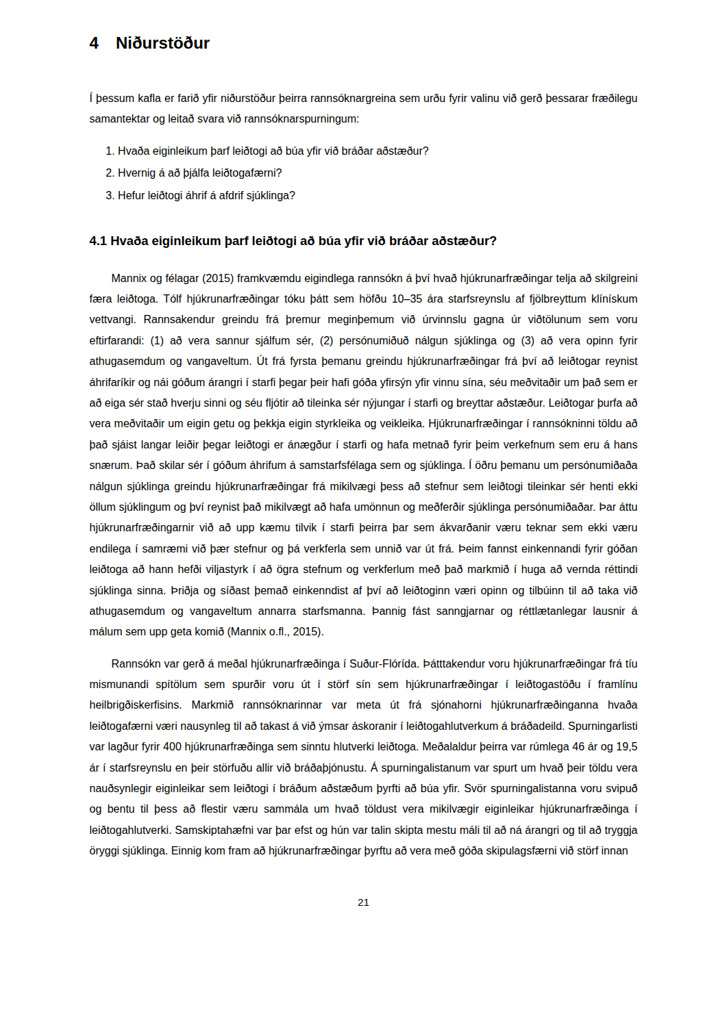4 Niðurstöður
Í þessum kafla er farið yfir niðurstöður þeirra rannsóknargreina sem urðu fyrir valinu við gerð þessarar fræðilegu samantektar og leitað svara við rannsóknarspurningum:
Hvaða eiginleikum þarf leiðtogi að búa yfir við bráðar aðstæður?
Hvernig á að þjálfa leiðtogafærni?
Hefur leiðtogi áhrif á afdrif sjúklinga?
4.1 Hvaða eiginleikum þarf leiðtogi að búa yfir við bráðar aðstæður?
Mannix og félagar (2015) framkvæmdu eigindlega rannsókn á því hvað hjúkrunarfræðingar telja að skilgreini færa leiðtoga. Tólf hjúkrunarfræðingar tóku þátt sem höfðu 10–35 ára starfsreynslu af fjölbreyttum klínískum vettvangi. Rannsakendur greindu frá þremur meginþemum við úrvinnslu gagna úr viðtölunum sem voru eftirfarandi: (1) að vera sannur sjálfum sér, (2) persónumiðuð nálgun sjúklinga og (3) að vera opinn fyrir athugasemdum og vangaveltum. Út frá fyrsta þemanu greindu hjúkrunarfræðingar frá því að leiðtogar reynist áhrifaríkir og nái góðum árangri í starfi þegar þeir hafi góða yfirsýn yfir vinnu sína, séu meðvitaðir um það sem er að eiga sér stað hverju sinni og séu fljótir að tileinka sér nýjungar í starfi og breyttar aðstæður. Leiðtogar þurfa að vera meðvitaðir um eigin getu og þekkja eigin styrkleika og veikleika. Hjúkrunarfræðingar í rannsókninni töldu að það sjáist langar leiðir þegar leiðtogi er ánægður í starfi og hafa metnað fyrir þeim verkefnum sem eru á hans snærum. Það skilar sér í góðum áhrifum á samstarfsfélaga sem og sjúklinga. Í öðru þemanu um persónumiðaða nálgun sjúklinga greindu hjúkrunarfræðingar frá mikilvægi þess að stefnur sem leiðtogi tileinkar sér henti ekki öllum sjúklingum og því reynist það mikilvægt að hafa umönnun og meðferðir sjúklinga persónumiðaðar. Þar áttu hjúkrunarfræðingarnir við að upp kæmu tilvik í starfi þeirra þar sem ákvarðanir væru teknar sem ekki væru endilega í samræmi við þær stefnur og þá verkferla sem unnið var út frá. Þeim fannst einkennandi fyrir góðan leiðtoga að hann hefði viljastyrk í að ögra stefnum og verkferlum með það markmið í huga að vernda réttindi sjúklinga sinna. Þriðja og síðast þemað einkenndist af því að leiðtoginn væri opinn og tilbúinn til að taka við athugasemdum og vangaveltum annarra starfsmanna. Þannig fást sanngjarnar og réttlætanlegar lausnir á málum sem upp geta komið (Mannix o.fl., 2015).
Rannsókn var gerð á meðal hjúkrunarfræðinga í Suður-Flórída. Þátttakendur voru hjúkrunarfræðingar frá tíu mismunandi spítölum sem spurðir voru út í störf sín sem hjúkrunarfræðingar í leiðtogastöðu í framlínu heilbrigðiskerfisins. Markmið rannsóknarinnar var meta út frá sjónahorni hjúkrunarfræðinganna hvaða leiðtogafærni væri nausynleg til að takast á við ýmsar áskoranir í leiðtogahlutverkum á bráðadeild. Spurningarlisti var lagður fyrir 400 hjúkrunarfræðinga sem sinntu hlutverki leiðtoga. Meðalaldur þeirra var rúmlega 46 ár og 19,5 ár í starfsreynslu en þeir störfuðu allir við bráðaþjónustu. Á spurningalistanum var spurt um hvað þeir töldu vera nauðsynlegir eiginleikar sem leiðtogi í bráðum aðstæðum þyrfti að búa yfir. Svör spurningalistanna voru svipuð og bentu til þess að flestir væru sammála um hvað töldust vera mikilvægir eiginleikar hjúkrunarfræðinga í leiðtogahlutverki. Samskiptahæfni var þar efst og hún var talin skipta mestu máli til að ná árangri og til að tryggja öryggi sjúklinga. Einnig kom fram að hjúkrunarfræðingar þyrftu að vera með góða skipulagsfærni við störf innan
21